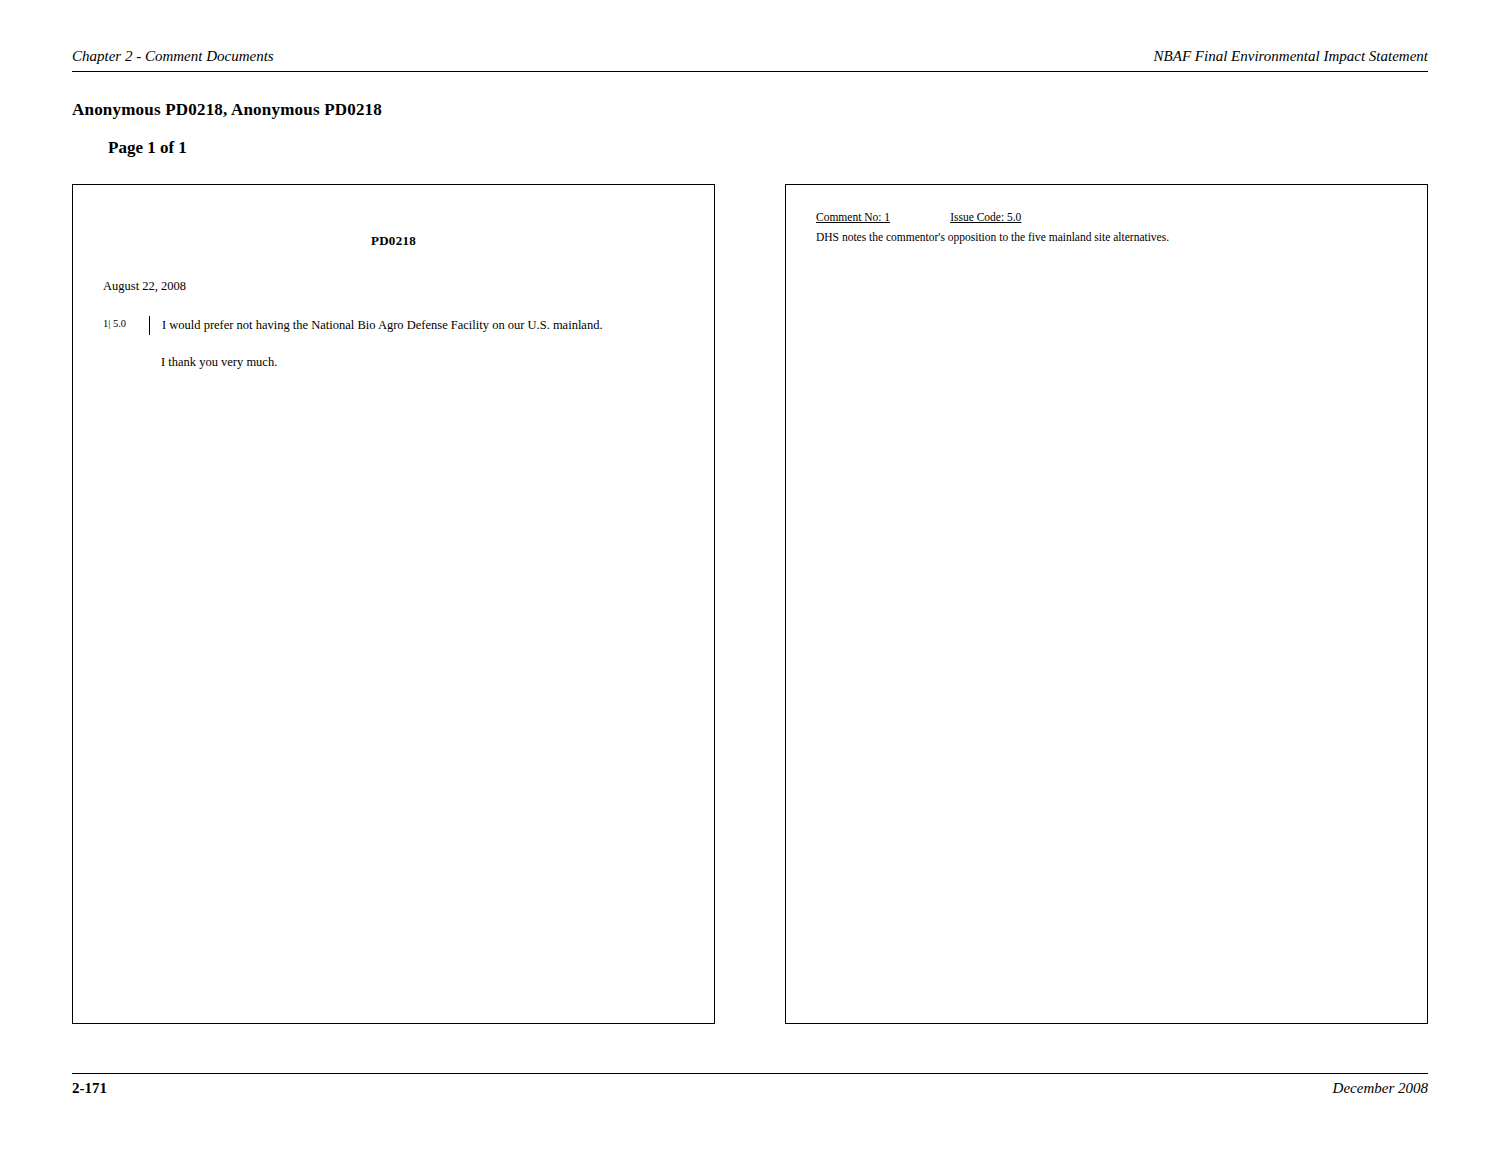Chapter 2 - Comment Documents
NBAF Final Environmental Impact Statement
Anonymous PD0218, Anonymous PD0218
Page 1 of 1
PD0218
August 22, 2008
1| 5.0
I would prefer not having the National Bio Agro Defense Facility on our U.S. mainland.
I thank you very much.
Comment No: 1
Issue Code: 5.0
DHS notes the commentor's opposition to the five mainland site alternatives.
2-171
December 2008